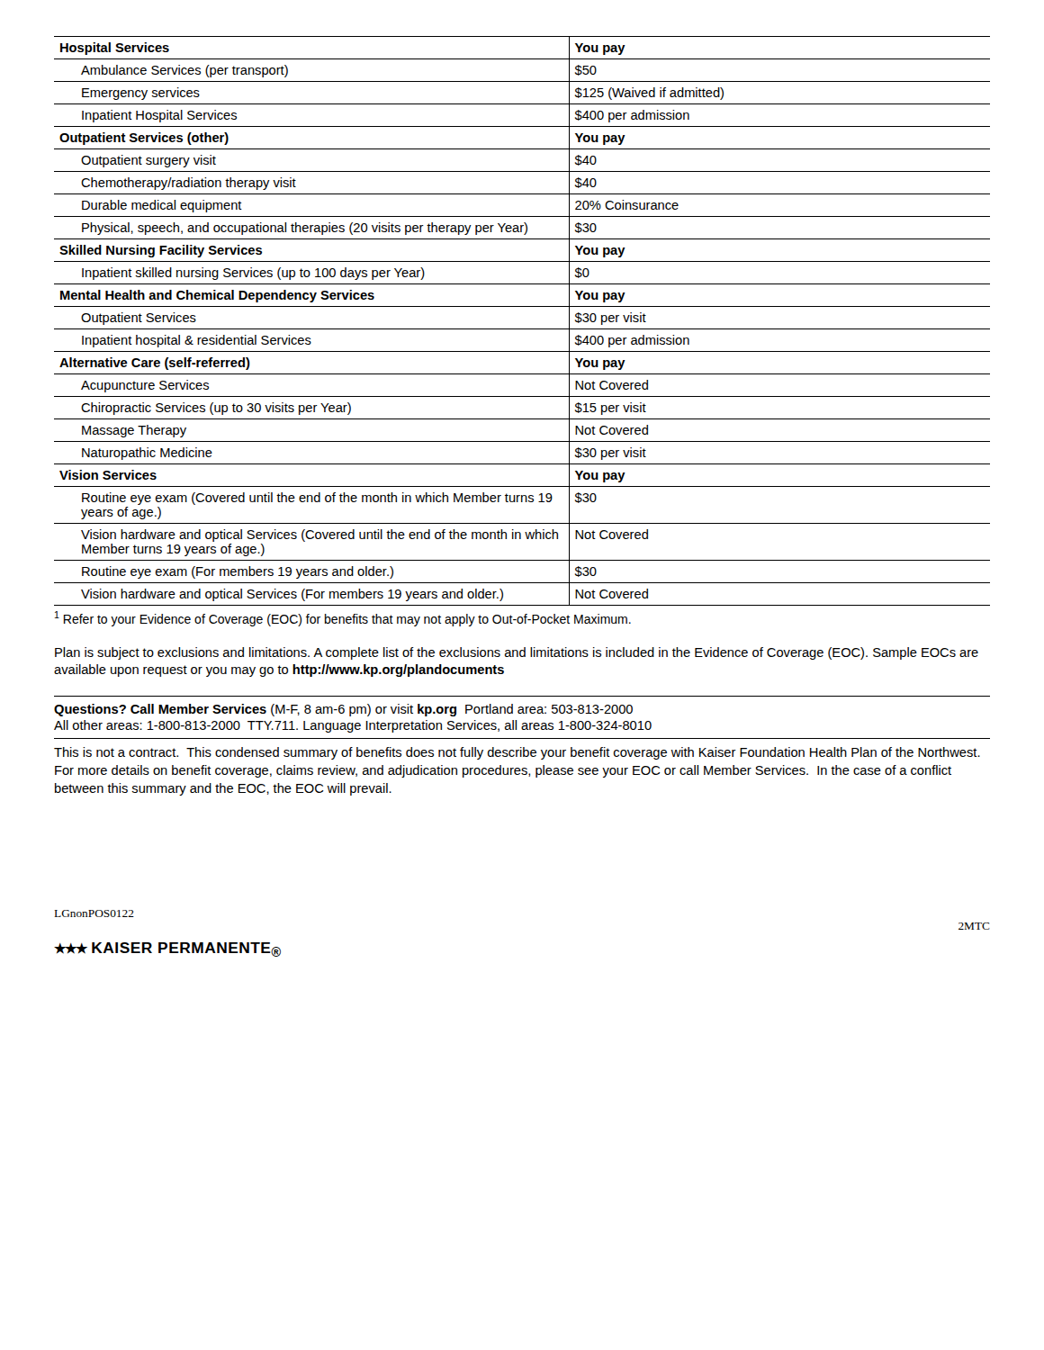| Hospital Services | You pay |
| Ambulance Services (per transport) | $50 |
| Emergency services | $125 (Waived if admitted) |
| Inpatient Hospital Services | $400 per admission |
| Outpatient Services (other) | You pay |
| Outpatient surgery visit | $40 |
| Chemotherapy/radiation therapy visit | $40 |
| Durable medical equipment | 20% Coinsurance |
| Physical, speech, and occupational therapies (20 visits per therapy per Year) | $30 |
| Skilled Nursing Facility Services | You pay |
| Inpatient skilled nursing Services (up to 100 days per Year) | $0 |
| Mental Health and Chemical Dependency Services | You pay |
| Outpatient Services | $30 per visit |
| Inpatient hospital & residential Services | $400 per admission |
| Alternative Care (self-referred) | You pay |
| Acupuncture Services | Not Covered |
| Chiropractic Services (up to 30 visits per Year) | $15 per visit |
| Massage Therapy | Not Covered |
| Naturopathic Medicine | $30 per visit |
| Vision Services | You pay |
| Routine eye exam (Covered until the end of the month in which Member turns 19 years of age.) | $30 |
| Vision hardware and optical Services (Covered until the end of the month in which Member turns 19 years of age.) | Not Covered |
| Routine eye exam (For members 19 years and older.) | $30 |
| Vision hardware and optical Services (For members 19 years and older.) | Not Covered |
1 Refer to your Evidence of Coverage (EOC) for benefits that may not apply to Out-of-Pocket Maximum.
Plan is subject to exclusions and limitations. A complete list of the exclusions and limitations is included in the Evidence of Coverage (EOC). Sample EOCs are available upon request or you may go to http://www.kp.org/plandocuments
Questions? Call Member Services (M-F, 8 am-6 pm) or visit kp.org Portland area: 503-813-2000
All other areas: 1-800-813-2000 TTY.711. Language Interpretation Services, all areas 1-800-324-8010
This is not a contract. This condensed summary of benefits does not fully describe your benefit coverage with Kaiser Foundation Health Plan of the Northwest. For more details on benefit coverage, claims review, and adjudication procedures, please see your EOC or call Member Services. In the case of a conflict between this summary and the EOC, the EOC will prevail.
LGnonPOS0122 2MTC
★★★ KAISER PERMANENTE®